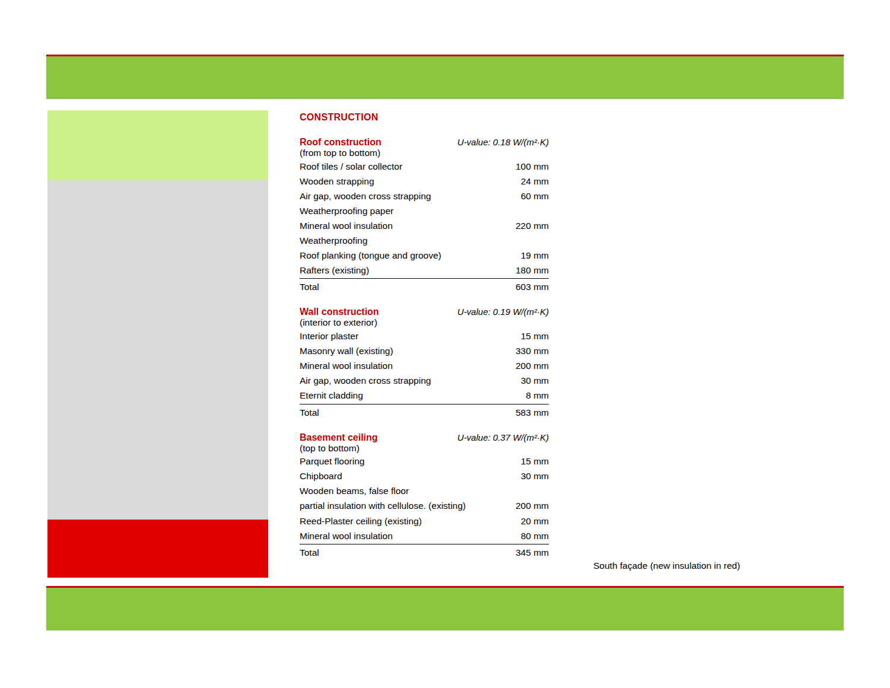CONSTRUCTION
Roof construction U-value: 0.18 W/(m²·K)
(from top to bottom)
| Roof tiles / solar collector | 100 mm |
| Wooden strapping | 24 mm |
| Air gap, wooden cross strapping | 60 mm |
| Weatherproofing paper | |
| Mineral wool insulation | 220 mm |
| Weatherproofing | |
| Roof planking (tongue and groove) | 19 mm |
| Rafters (existing) | 180 mm |
| Total | 603 mm |
Wall construction U-value: 0.19 W/(m²·K)
(interior to exterior)
| Interior plaster | 15 mm |
| Masonry wall (existing) | 330 mm |
| Mineral wool insulation | 200 mm |
| Air gap, wooden cross strapping | 30 mm |
| Eternit cladding | 8 mm |
| Total | 583 mm |
Basement ceiling U-value: 0.37 W/(m²·K)
(top to bottom)
| Parquet flooring | 15 mm |
| Chipboard | 30 mm |
| Wooden beams, false floor | |
| partial insulation with cellulose. (existing) | 200 mm |
| Reed-Plaster ceiling (existing) | 20 mm |
| Mineral wool insulation | 80 mm |
| Total | 345 mm |
South façade (new insulation in red)